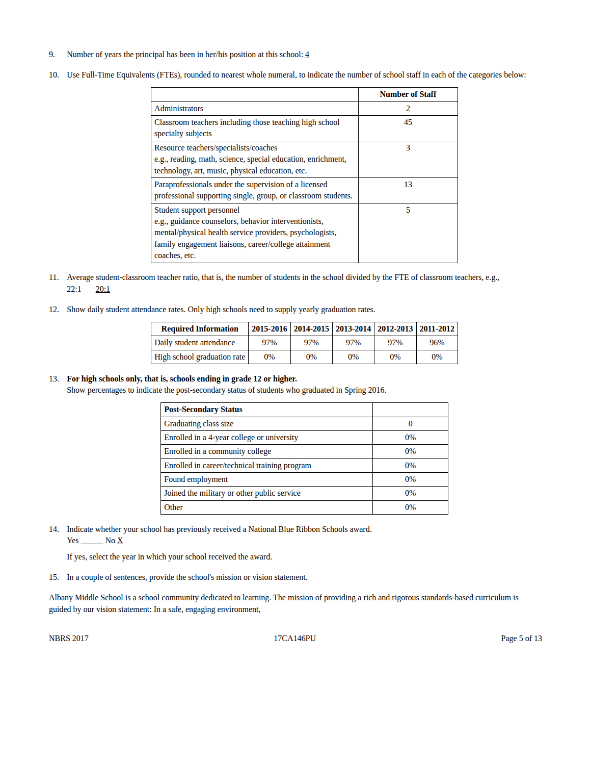9. Number of years the principal has been in her/his position at this school: 4
10. Use Full-Time Equivalents (FTEs), rounded to nearest whole numeral, to indicate the number of school staff in each of the categories below:
| | Number of Staff |
| Administrators | 2 |
| Classroom teachers including those teaching high school specialty subjects | 45 |
| Resource teachers/specialists/coaches e.g., reading, math, science, special education, enrichment, technology, art, music, physical education, etc. | 3 |
| Paraprofessionals under the supervision of a licensed professional supporting single, group, or classroom students. | 13 |
| Student support personnel e.g., guidance counselors, behavior interventionists, mental/physical health service providers, psychologists, family engagement liaisons, career/college attainment coaches, etc. | 5 |
11. Average student-classroom teacher ratio, that is, the number of students in the school divided by the FTE of classroom teachers, e.g., 22:1 20:1
12. Show daily student attendance rates. Only high schools need to supply yearly graduation rates.
| Required Information | 2015-2016 | 2014-2015 | 2013-2014 | 2012-2013 | 2011-2012 |
| --- | --- | --- | --- | --- | --- |
| Daily student attendance | 97% | 97% | 97% | 97% | 96% |
| High school graduation rate | 0% | 0% | 0% | 0% | 0% |
13. For high schools only, that is, schools ending in grade 12 or higher.
Show percentages to indicate the post-secondary status of students who graduated in Spring 2016.
| Post-Secondary Status | |
| --- | --- |
| Graduating class size | 0 |
| Enrolled in a 4-year college or university | 0% |
| Enrolled in a community college | 0% |
| Enrolled in career/technical training program | 0% |
| Found employment | 0% |
| Joined the military or other public service | 0% |
| Other | 0% |
14. Indicate whether your school has previously received a National Blue Ribbon Schools award.
Yes No X
If yes, select the year in which your school received the award.
15. In a couple of sentences, provide the school's mission or vision statement.
Albany Middle School is a school community dedicated to learning. The mission of providing a rich and rigorous standards-based curriculum is guided by our vision statement: In a safe, engaging environment,
NBRS 2017 17CA146PU Page 5 of 13